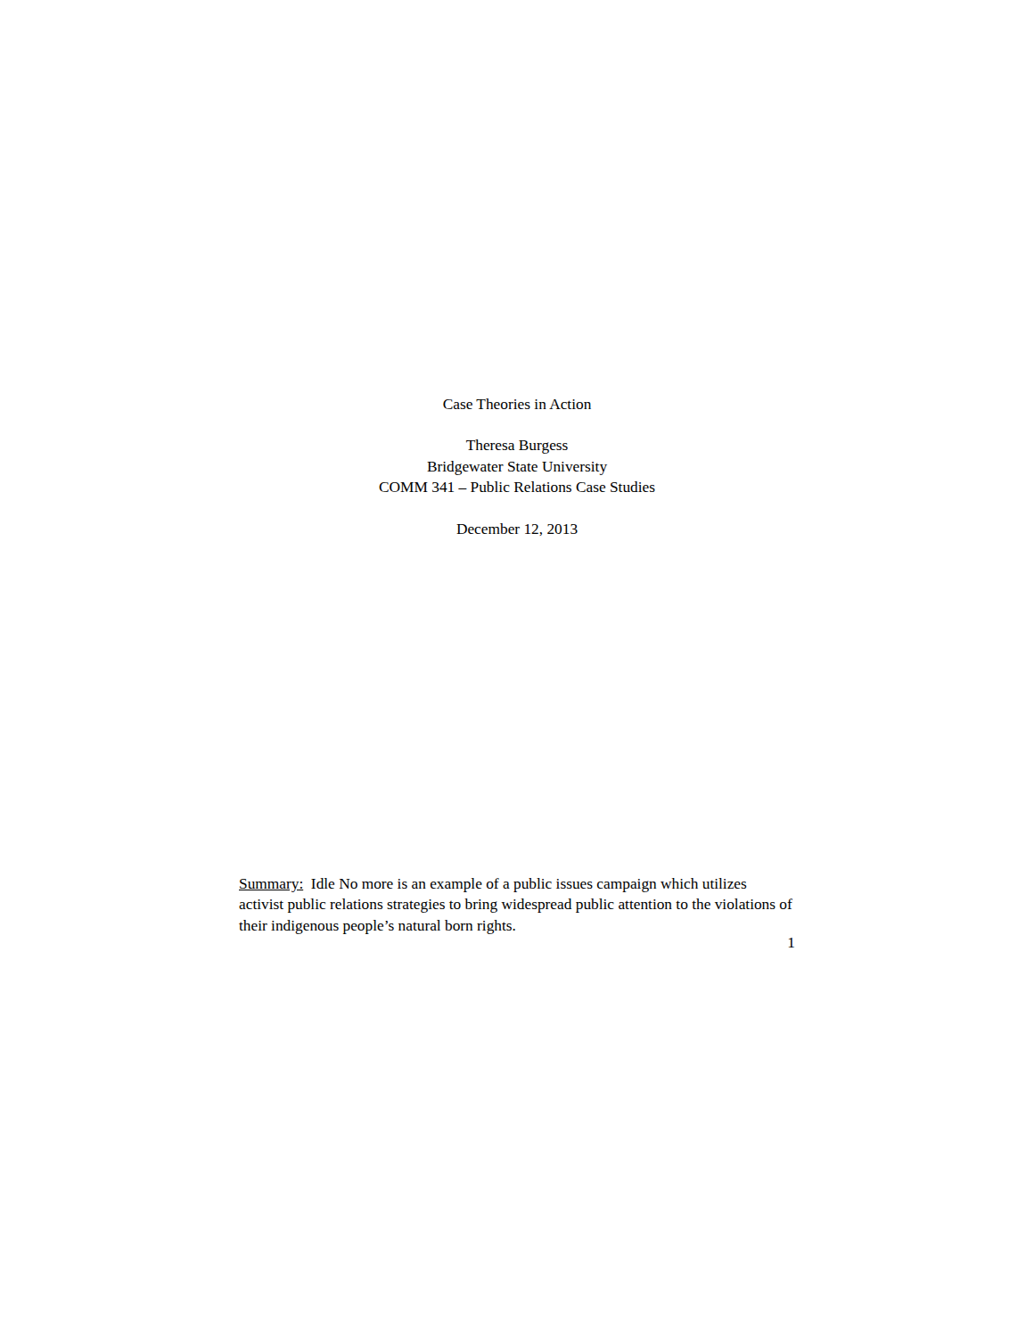Case Theories in Action
Theresa Burgess
Bridgewater State University
COMM 341 – Public Relations Case Studies
December 12, 2013
Summary: Idle No more is an example of a public issues campaign which utilizes activist public relations strategies to bring widespread public attention to the violations of their indigenous people’s natural born rights.
1